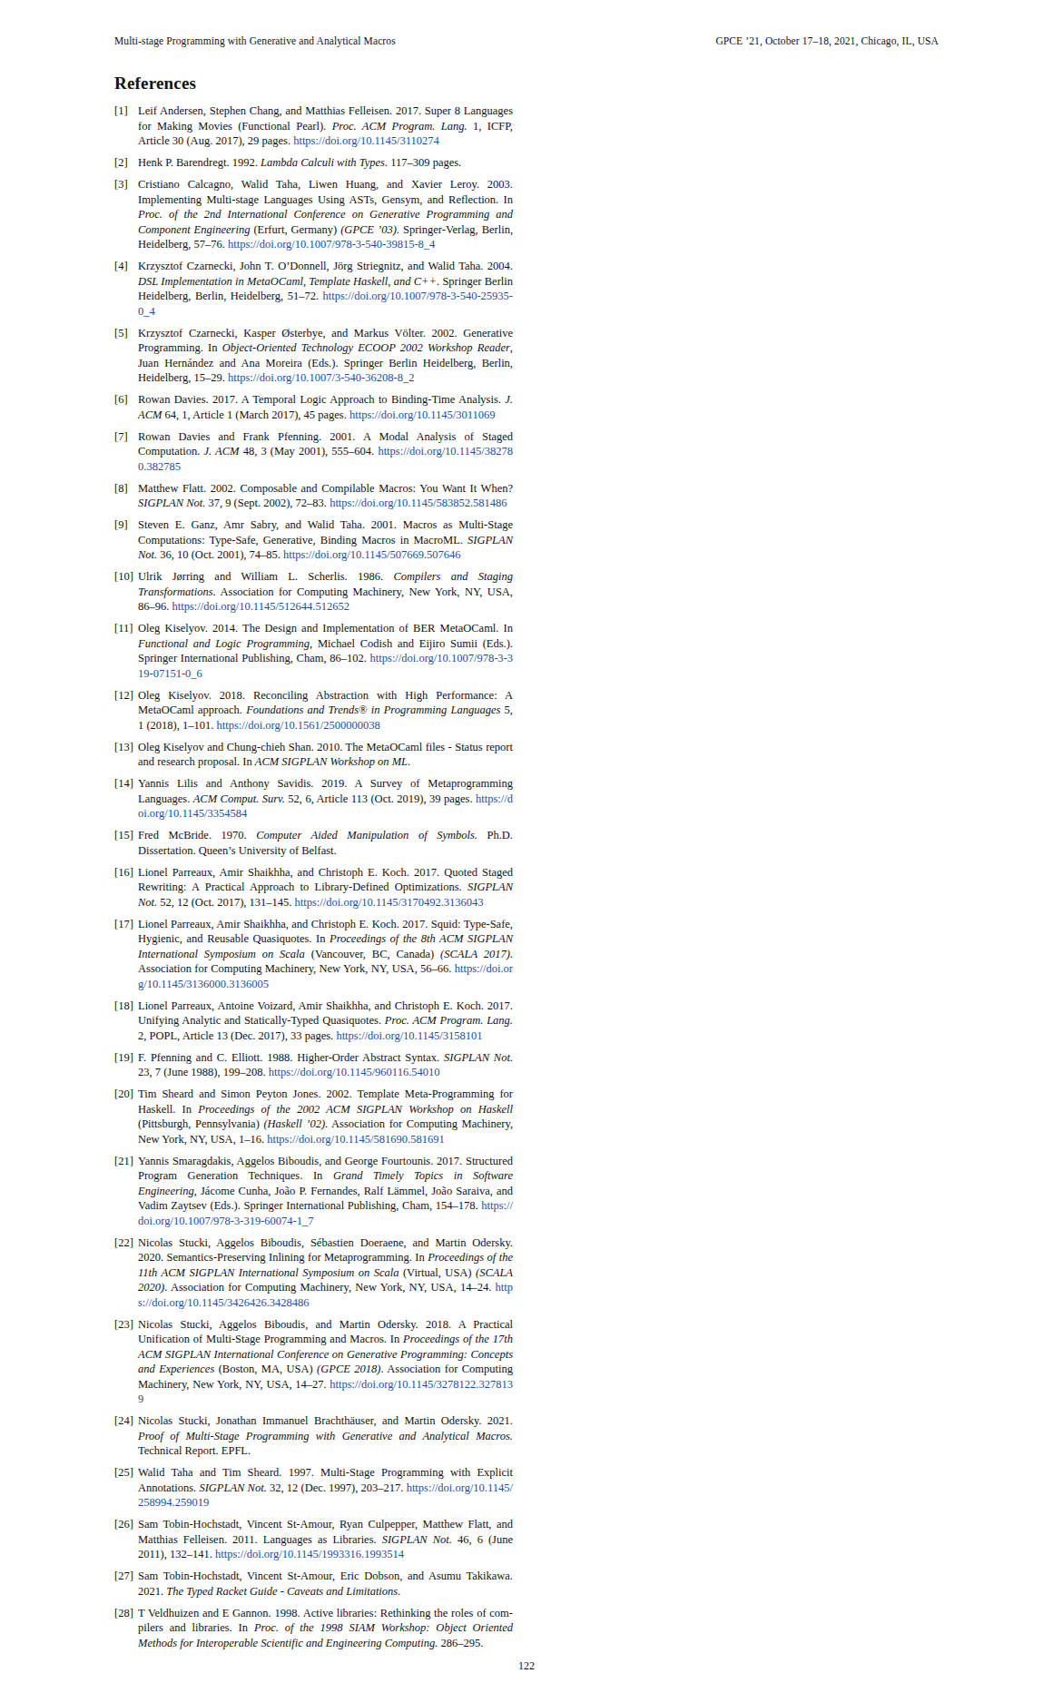Multi-stage Programming with Generative and Analytical Macros
GPCE ’21, October 17–18, 2021, Chicago, IL, USA
References
Leif Andersen, Stephen Chang, and Matthias Felleisen. 2017. Super 8 Languages for Making Movies (Functional Pearl). Proc. ACM Program. Lang. 1, ICFP, Article 30 (Aug. 2017), 29 pages. https://doi.org/10.1145/3110274
Henk P. Barendregt. 1992. Lambda Calculi with Types. 117–309 pages.
Cristiano Calcagno, Walid Taha, Liwen Huang, and Xavier Leroy. 2003. Implementing Multi-stage Languages Using ASTs, Gensym, and Reflection. In Proc. of the 2nd International Conference on Generative Programming and Component Engineering (Erfurt, Germany) (GPCE ’03). Springer-Verlag, Berlin, Heidelberg, 57–76. https://doi.org/10.1007/978-3-540-39815-8_4
Krzysztof Czarnecki, John T. O’Donnell, Jörg Striegnitz, and Walid Taha. 2004. DSL Implementation in MetaOCaml, Template Haskell, and C++. Springer Berlin Heidelberg, Berlin, Heidelberg, 51–72. https://doi.org/10.1007/978-3-540-25935-0_4
Krzysztof Czarnecki, Kasper Østerbye, and Markus Völter. 2002. Generative Programming. In Object-Oriented Technology ECOOP 2002 Workshop Reader, Juan Hernández and Ana Moreira (Eds.). Springer Berlin Heidelberg, Berlin, Heidelberg, 15–29. https://doi.org/10.1007/3-540-36208-8_2
Rowan Davies. 2017. A Temporal Logic Approach to Binding-Time Analysis. J. ACM 64, 1, Article 1 (March 2017), 45 pages. https://doi.org/10.1145/3011069
Rowan Davies and Frank Pfenning. 2001. A Modal Analysis of Staged Computation. J. ACM 48, 3 (May 2001), 555–604. https://doi.org/10.1145/382780.382785
Matthew Flatt. 2002. Composable and Compilable Macros: You Want It When? SIGPLAN Not. 37, 9 (Sept. 2002), 72–83. https://doi.org/10.1145/583852.581486
Steven E. Ganz, Amr Sabry, and Walid Taha. 2001. Macros as Multi-Stage Computations: Type-Safe, Generative, Binding Macros in MacroML. SIGPLAN Not. 36, 10 (Oct. 2001), 74–85. https://doi.org/10.1145/507669.507646
Ulrik Jørring and William L. Scherlis. 1986. Compilers and Staging Transformations. Association for Computing Machinery, New York, NY, USA, 86–96. https://doi.org/10.1145/512644.512652
Oleg Kiselyov. 2014. The Design and Implementation of BER MetaOCaml. In Functional and Logic Programming, Michael Codish and Eijiro Sumii (Eds.). Springer International Publishing, Cham, 86–102. https://doi.org/10.1007/978-3-319-07151-0_6
Oleg Kiselyov. 2018. Reconciling Abstraction with High Performance: A MetaOCaml approach. Foundations and Trends® in Programming Languages 5, 1 (2018), 1–101. https://doi.org/10.1561/2500000038
Oleg Kiselyov and Chung-chieh Shan. 2010. The MetaOCaml files - Status report and research proposal. In ACM SIGPLAN Workshop on ML.
Yannis Lilis and Anthony Savidis. 2019. A Survey of Metaprogramming Languages. ACM Comput. Surv. 52, 6, Article 113 (Oct. 2019), 39 pages. https://doi.org/10.1145/3354584
Fred McBride. 1970. Computer Aided Manipulation of Symbols. Ph.D. Dissertation. Queen’s University of Belfast.
Lionel Parreaux, Amir Shaikhha, and Christoph E. Koch. 2017. Quoted Staged Rewriting: A Practical Approach to Library-Defined Optimizations. SIGPLAN Not. 52, 12 (Oct. 2017), 131–145. https://doi.org/10.1145/3170492.3136043
Lionel Parreaux, Amir Shaikhha, and Christoph E. Koch. 2017. Squid: Type-Safe, Hygienic, and Reusable Quasiquotes. In Proceedings of the 8th ACM SIGPLAN International Symposium on Scala (Vancouver, BC, Canada) (SCALA 2017). Association for Computing Machinery, New York, NY, USA, 56–66. https://doi.org/10.1145/3136000.3136005
Lionel Parreaux, Antoine Voizard, Amir Shaikhha, and Christoph E. Koch. 2017. Unifying Analytic and Statically-Typed Quasiquotes. Proc. ACM Program. Lang. 2, POPL, Article 13 (Dec. 2017), 33 pages. https://doi.org/10.1145/3158101
F. Pfenning and C. Elliott. 1988. Higher-Order Abstract Syntax. SIGPLAN Not. 23, 7 (June 1988), 199–208. https://doi.org/10.1145/960116.54010
Tim Sheard and Simon Peyton Jones. 2002. Template Meta-Programming for Haskell. In Proceedings of the 2002 ACM SIGPLAN Workshop on Haskell (Pittsburgh, Pennsylvania) (Haskell ’02). Association for Computing Machinery, New York, NY, USA, 1–16. https://doi.org/10.1145/581690.581691
Yannis Smaragdakis, Aggelos Biboudis, and George Fourtounis. 2017. Structured Program Generation Techniques. In Grand Timely Topics in Software Engineering, Jácome Cunha, João P. Fernandes, Ralf Lämmel, João Saraiva, and Vadim Zaytsev (Eds.). Springer International Publishing, Cham, 154–178. https://doi.org/10.1007/978-3-319-60074-1_7
Nicolas Stucki, Aggelos Biboudis, Sébastien Doeraene, and Martin Odersky. 2020. Semantics-Preserving Inlining for Metaprogramming. In Proceedings of the 11th ACM SIGPLAN International Symposium on Scala (Virtual, USA) (SCALA 2020). Association for Computing Machinery, New York, NY, USA, 14–24. https://doi.org/10.1145/3426426.3428486
Nicolas Stucki, Aggelos Biboudis, and Martin Odersky. 2018. A Practical Unification of Multi-Stage Programming and Macros. In Proceedings of the 17th ACM SIGPLAN International Conference on Generative Programming: Concepts and Experiences (Boston, MA, USA) (GPCE 2018). Association for Computing Machinery, New York, NY, USA, 14–27. https://doi.org/10.1145/3278122.3278139
Nicolas Stucki, Jonathan Immanuel Brachthäuser, and Martin Odersky. 2021. Proof of Multi-Stage Programming with Generative and Analytical Macros. Technical Report. EPFL.
Walid Taha and Tim Sheard. 1997. Multi-Stage Programming with Explicit Annotations. SIGPLAN Not. 32, 12 (Dec. 1997), 203–217. https://doi.org/10.1145/258994.259019
Sam Tobin-Hochstadt, Vincent St-Amour, Ryan Culpepper, Matthew Flatt, and Matthias Felleisen. 2011. Languages as Libraries. SIGPLAN Not. 46, 6 (June 2011), 132–141. https://doi.org/10.1145/1993316.1993514
Sam Tobin-Hochstadt, Vincent St-Amour, Eric Dobson, and Asumu Takikawa. 2021. The Typed Racket Guide - Caveats and Limitations.
T Veldhuizen and E Gannon. 1998. Active libraries: Rethinking the roles of compilers and libraries. In Proc. of the 1998 SIAM Workshop: Object Oriented Methods for Interoperable Scientific and Engineering Computing. 286–295.
122